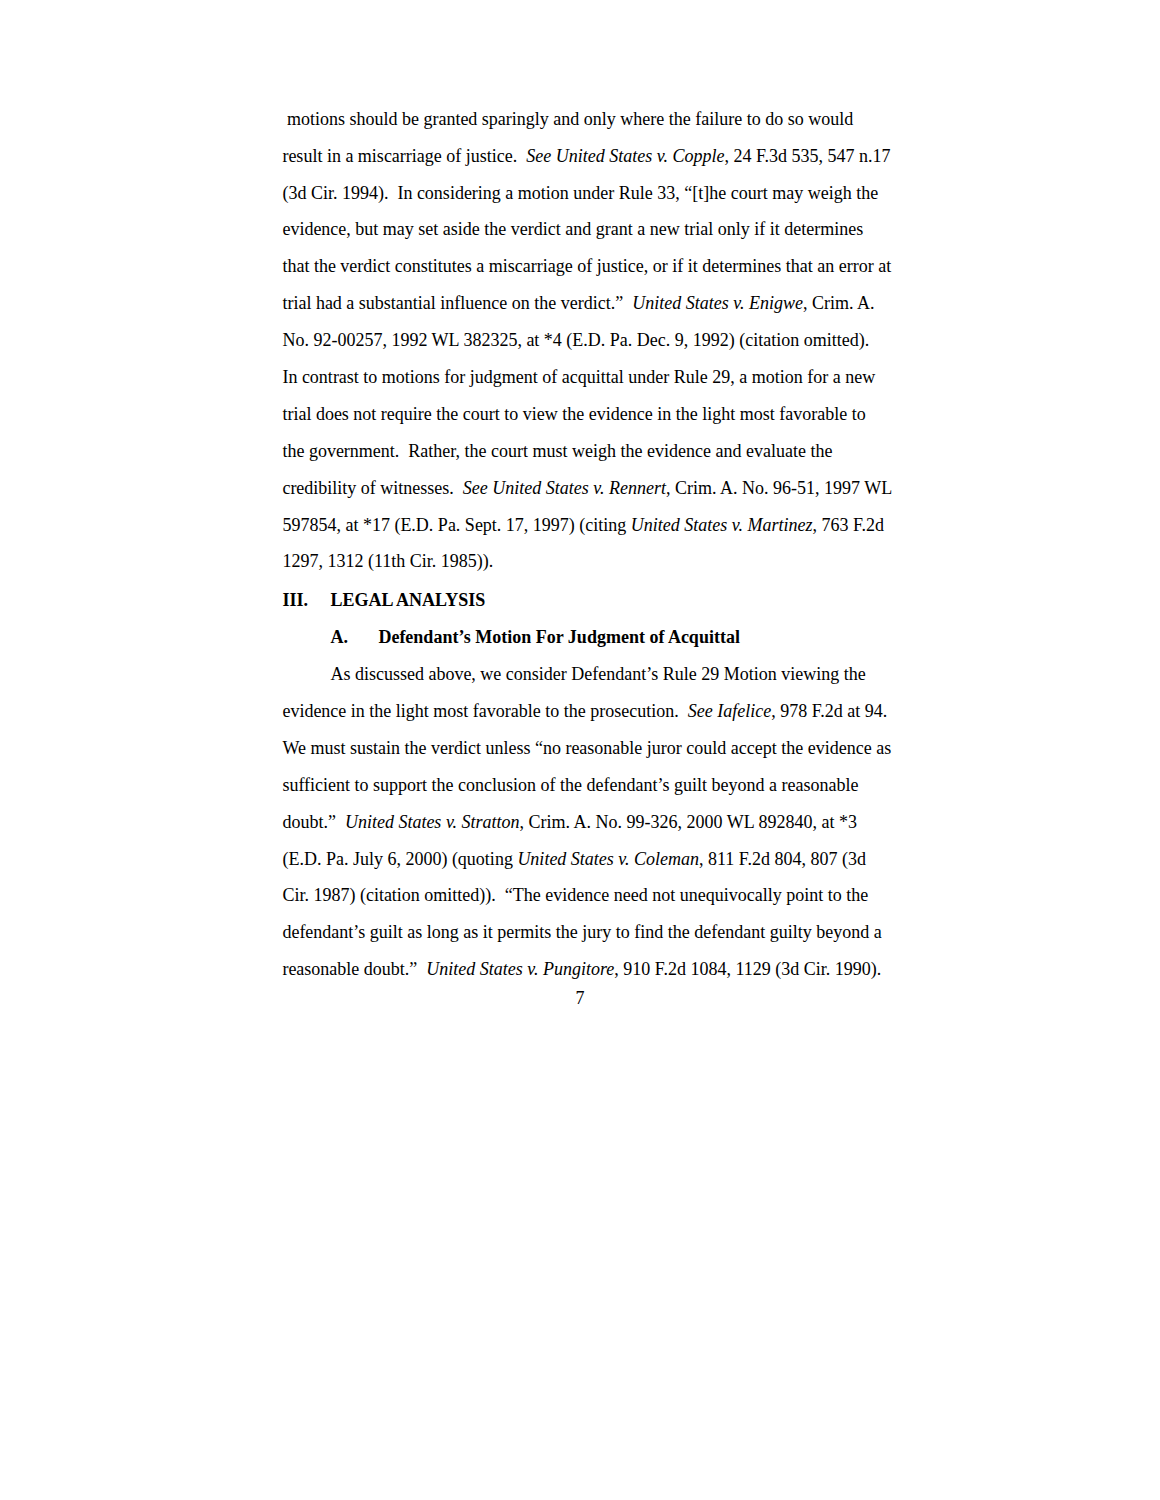motions should be granted sparingly and only where the failure to do so would result in a miscarriage of justice. See United States v. Copple, 24 F.3d 535, 547 n.17 (3d Cir. 1994). In considering a motion under Rule 33, “[t]he court may weigh the evidence, but may set aside the verdict and grant a new trial only if it determines that the verdict constitutes a miscarriage of justice, or if it determines that an error at trial had a substantial influence on the verdict.” United States v. Enigwe, Crim. A. No. 92-00257, 1992 WL 382325, at *4 (E.D. Pa. Dec. 9, 1992) (citation omitted). In contrast to motions for judgment of acquittal under Rule 29, a motion for a new trial does not require the court to view the evidence in the light most favorable to the government. Rather, the court must weigh the evidence and evaluate the credibility of witnesses. See United States v. Rennert, Crim. A. No. 96-51, 1997 WL 597854, at *17 (E.D. Pa. Sept. 17, 1997) (citing United States v. Martinez, 763 F.2d 1297, 1312 (11th Cir. 1985)).
III.
LEGAL ANALYSIS
A.
Defendant’s Motion For Judgment of Acquittal
As discussed above, we consider Defendant’s Rule 29 Motion viewing the evidence in the light most favorable to the prosecution. See Iafelice, 978 F.2d at 94. We must sustain the verdict unless “no reasonable juror could accept the evidence as sufficient to support the conclusion of the defendant’s guilt beyond a reasonable doubt.” United States v. Stratton, Crim. A. No. 99-326, 2000 WL 892840, at *3 (E.D. Pa. July 6, 2000) (quoting United States v. Coleman, 811 F.2d 804, 807 (3d Cir. 1987) (citation omitted)). “The evidence need not unequivocally point to the defendant’s guilt as long as it permits the jury to find the defendant guilty beyond a reasonable doubt.” United States v. Pungitore, 910 F.2d 1084, 1129 (3d Cir. 1990).
7